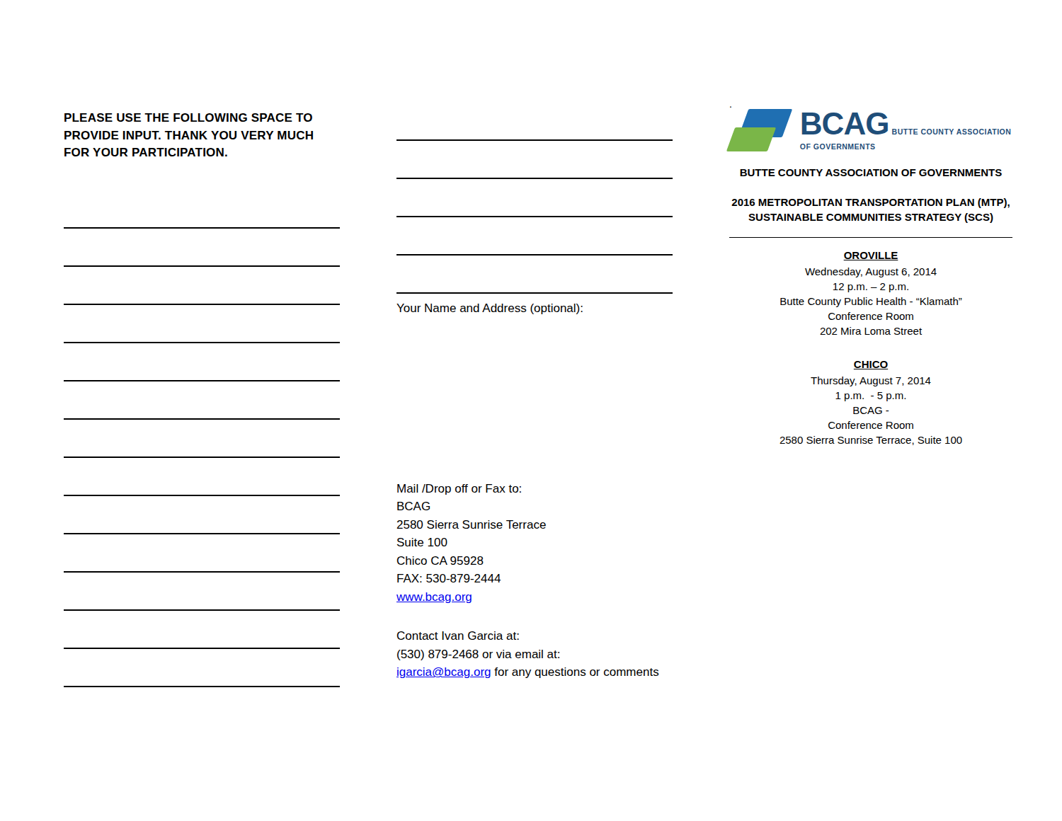Please use the following space to provide input. Thank you very much for your participation.
Your Name and Address (optional):
Mail /Drop off or Fax to:
BCAG
2580 Sierra Sunrise Terrace
Suite 100
Chico CA 95928
FAX: 530-879-2444
www.bcag.org
Contact Ivan Garcia at:
(530) 879-2468 or via email at:
igarcia@bcag.org for any questions or comments
.
BCAG BUTTE COUNTY ASSOCIATION
OF GOVERNMENTS
BUTTE COUNTY ASSOCIATION OF GOVERNMENTS
2016 METROPOLITAN TRANSPORTATION PLAN (MTP), SUSTAINABLE COMMUNITIES STRATEGY (SCS)
OROVILLE Wednesday, August 6, 2014
12 p.m. – 2 p.m.
Butte County Public Health - “Klamath”
Conference Room
202 Mira Loma Street
CHICO Thursday, August 7, 2014
1 p.m. - 5 p.m.
BCAG -
Conference Room
2580 Sierra Sunrise Terrace, Suite 100